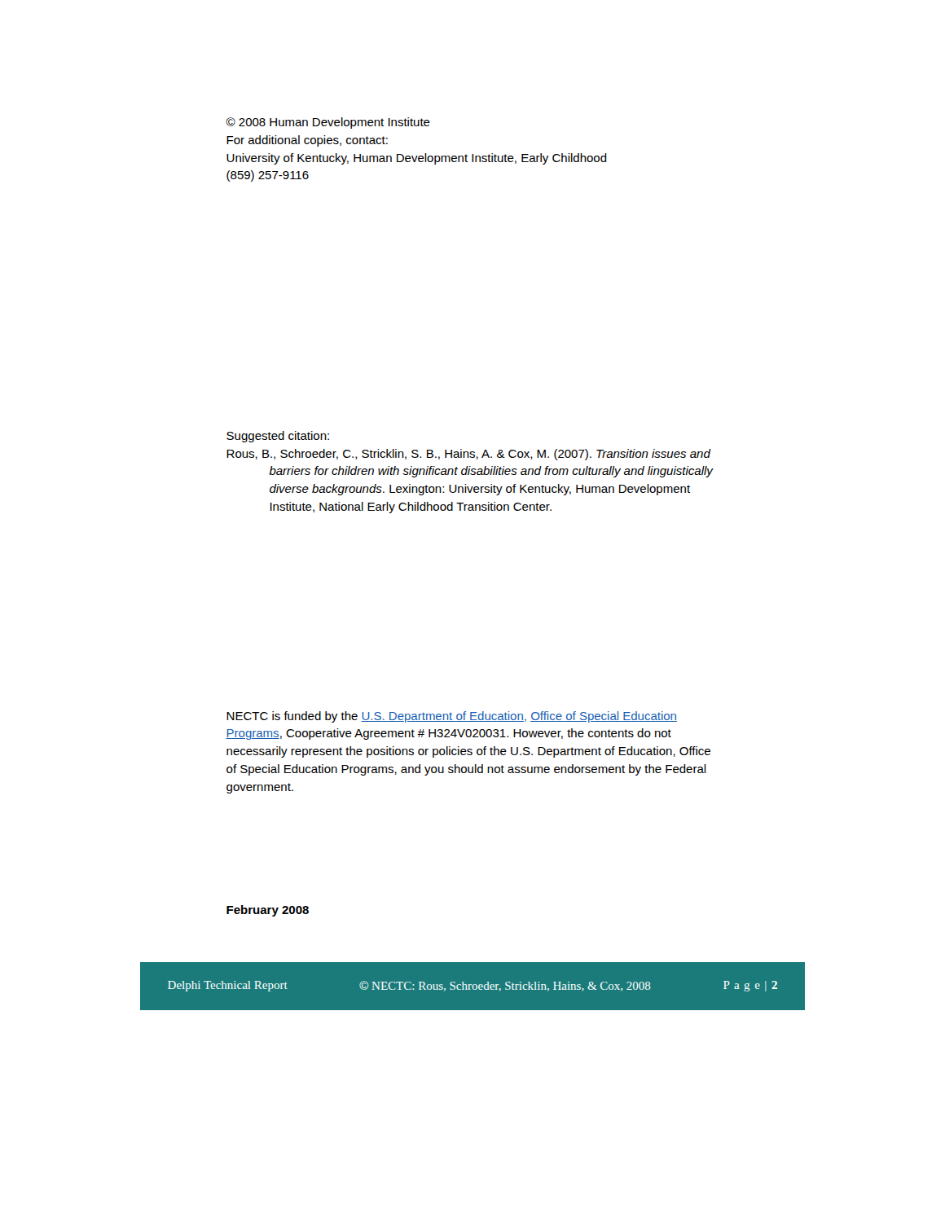© 2008 Human Development Institute
For additional copies, contact:
University of Kentucky, Human Development Institute, Early Childhood
(859) 257-9116
Suggested citation:
Rous, B., Schroeder, C., Stricklin, S. B., Hains, A. & Cox, M. (2007). Transition issues and barriers for children with significant disabilities and from culturally and linguistically diverse backgrounds. Lexington: University of Kentucky, Human Development Institute, National Early Childhood Transition Center.
NECTC is funded by the U.S. Department of Education, Office of Special Education Programs, Cooperative Agreement # H324V020031. However, the contents do not necessarily represent the positions or policies of the U.S. Department of Education, Office of Special Education Programs, and you should not assume endorsement by the Federal government.
February 2008
Delphi Technical Report © NECTC: Rous, Schroeder, Stricklin, Hains, & Cox, 2008 P a g e | 2